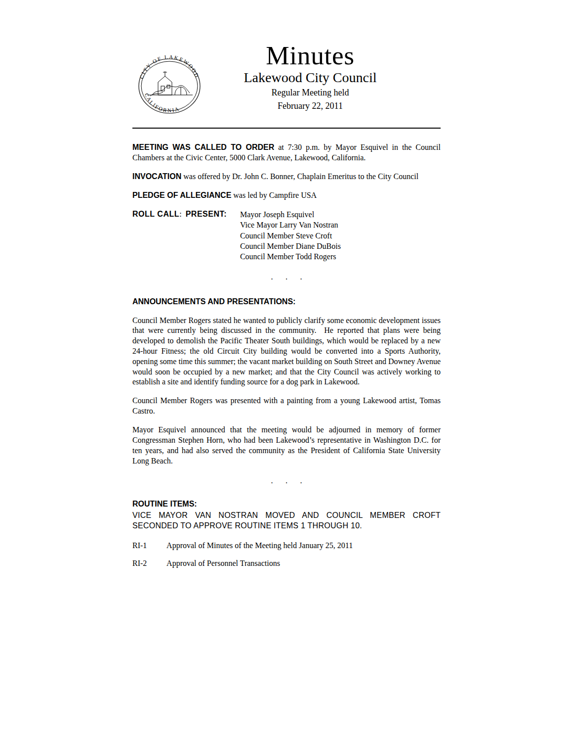CITY OF LAKEWOOD CALIFORNIA
Minutes
Lakewood City Council
Regular Meeting held
February 22, 2011
MEETING WAS CALLED TO ORDER at 7:30 p.m. by Mayor Esquivel in the Council Chambers at the Civic Center, 5000 Clark Avenue, Lakewood, California.
INVOCATION was offered by Dr. John C. Bonner, Chaplain Emeritus to the City Council
PLEDGE OF ALLEGIANCE was led by Campfire USA
| ROLL CALL : PRESENT: | Mayor Joseph Esquivel Vice Mayor Larry Van Nostran Council Member Steve Croft Council Member Diane DuBois Council Member Todd Rogers |
...
ANNOUNCEMENTS AND PRESENTATIONS:
Council Member Rogers stated he wanted to publicly clarify some economic development issues that were currently being discussed in the community. He reported that plans were being developed to demolish the Pacific Theater South buildings, which would be replaced by a new 24-hour Fitness; the old Circuit City building would be converted into a Sports Authority, opening some time this summer; the vacant market building on South Street and Downey Avenue would soon be occupied by a new market; and that the City Council was actively working to establish a site and identify funding source for a dog park in Lakewood.
Council Member Rogers was presented with a painting from a young Lakewood artist, Tomas Castro.
Mayor Esquivel announced that the meeting would be adjourned in memory of former Congressman Stephen Horn, who had been Lakewood’s representative in Washington D.C. for ten years, and had also served the community as the President of California State University Long Beach.
...
ROUTINE ITEMS:
VICE MAYOR VAN NOSTRAN MOVED AND COUNCIL MEMBER CROFT SECONDED TO APPROVE ROUTINE ITEMS 1 THROUGH 10.
RI-1
Approval of Minutes of the Meeting held January 25, 2011
RI-2
Approval of Personnel Transactions